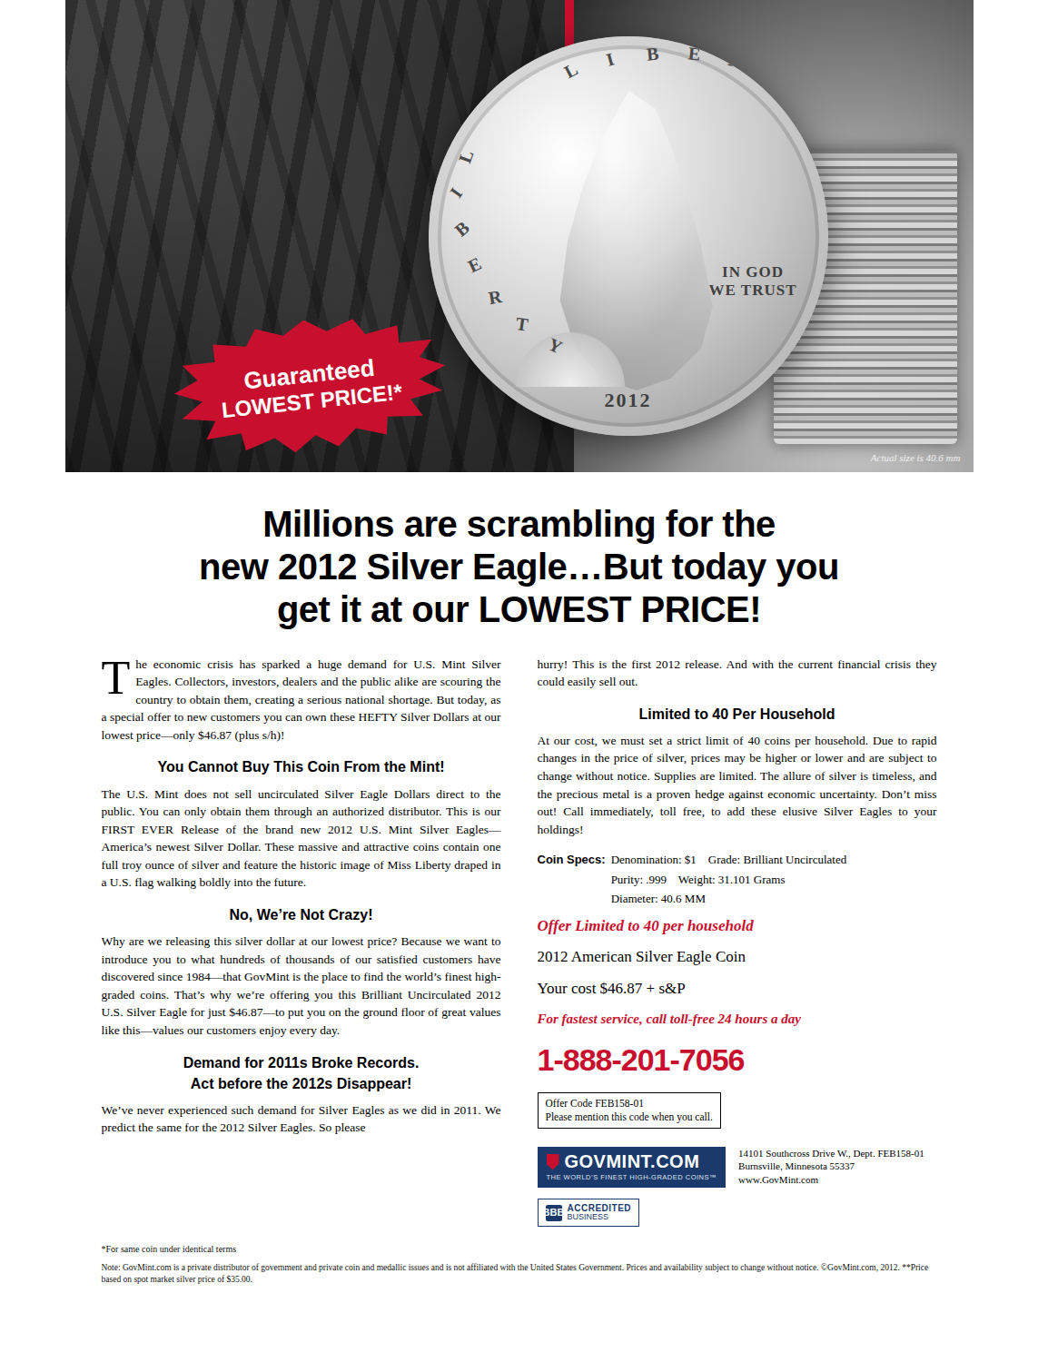LIBERTY LIBERTY
IN GOD
WE TRUST
2012
Guaranteed LOWEST PRICE!*
Actual size is 40.6 mm
Millions are scrambling for the
new 2012 Silver Eagle…But today you
get it at our LOWEST PRICE!
The economic crisis has sparked a huge demand for U.S. Mint Silver Eagles. Collectors, investors, dealers and the public alike are scouring the country to obtain them, creating a serious national shortage. But today, as a special offer to new customers you can own these HEFTY Silver Dollars at our lowest price—only $46.87 (plus s/h)!
You Cannot Buy This Coin From the Mint!
The U.S. Mint does not sell uncirculated Silver Eagle Dollars direct to the public. You can only obtain them through an authorized distributor. This is our FIRST EVER Release of the brand new 2012 U.S. Mint Silver Eagles—America’s newest Silver Dollar. These massive and attractive coins contain one full troy ounce of silver and feature the historic image of Miss Liberty draped in a U.S. flag walking boldly into the future.
No, We’re Not Crazy!
Why are we releasing this silver dollar at our lowest price? Because we want to introduce you to what hundreds of thousands of our satisfied customers have discovered since 1984—that GovMint is the place to find the world’s finest high-graded coins. That’s why we’re offering you this Brilliant Uncirculated 2012 U.S. Silver Eagle for just $46.87—to put you on the ground floor of great values like this—values our customers enjoy every day.
Demand for 2011s Broke Records.
Act before the 2012s Disappear!
We’ve never experienced such demand for Silver Eagles as we did in 2011. We predict the same for the 2012 Silver Eagles. So please
hurry! This is the first 2012 release. And with the current financial crisis they could easily sell out.
Limited to 40 Per Household
At our cost, we must set a strict limit of 40 coins per household. Due to rapid changes in the price of silver, prices may be higher or lower and are subject to change without notice. Supplies are limited. The allure of silver is timeless, and the precious metal is a proven hedge against economic uncertainty. Don’t miss out! Call immediately, toll free, to add these elusive Silver Eagles to your holdings!
| Coin Specs: | Denomination: $1 Grade: Brilliant Uncirculated |
| | Purity: .999 Weight: 31.101 Grams |
| | Diameter: 40.6 MM |
Offer Limited to 40 per household
2012 American Silver Eagle Coin
Your cost $46.87 + s&P
For fastest service, call toll-free 24 hours a day
1-888-201-7056
Offer Code FEB158-01
Please mention this code when you call.
GOVMINT.COM THE WORLD’S FINEST HIGH-GRADED COINS™
14101 Southcross Drive W., Dept. FEB158-01
Burnsville, Minnesota 55337
www.GovMint.com
BBB ACCREDITEDBUSINESS
*For same coin under identical terms
Note: GovMint.com is a private distributor of government and private coin and medallic issues and is not affiliated with the United States Government. Prices and availability subject to change without notice. ©GovMint.com, 2012. **Price based on spot market silver price of $35.00.